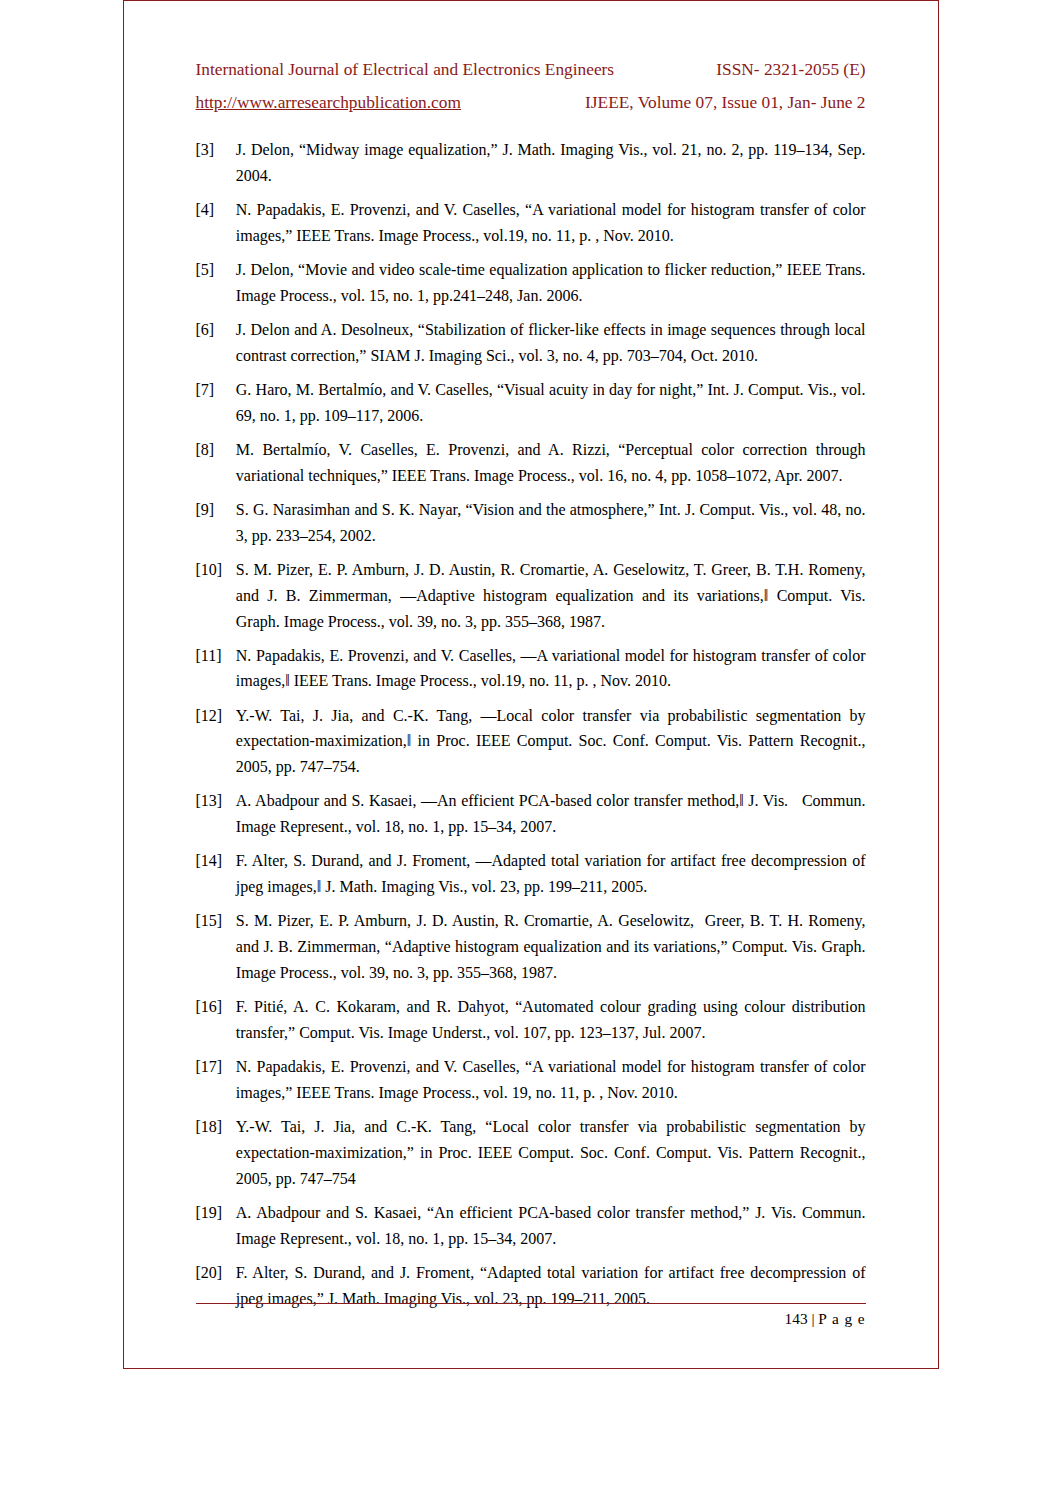International Journal of Electrical and Electronics Engineers ISSN- 2321-2055 (E)
http://www.arresearchpublication.com IJEEE, Volume 07, Issue 01, Jan- June 2
[3]
J. Delon, “Midway image equalization,” J. Math. Imaging Vis., vol. 21, no. 2, pp. 119–134, Sep. 2004.
[4]
N. Papadakis, E. Provenzi, and V. Caselles, “A variational model for histogram transfer of color images,” IEEE Trans. Image Process., vol.19, no. 11, p. , Nov. 2010.
[5]
J. Delon, “Movie and video scale-time equalization application to flicker reduction,” IEEE Trans. Image Process., vol. 15, no. 1, pp.241–248, Jan. 2006.
[6]
J. Delon and A. Desolneux, “Stabilization of flicker-like effects in image sequences through local contrast correction,” SIAM J. Imaging Sci., vol. 3, no. 4, pp. 703–704, Oct. 2010.
[7]
G. Haro, M. Bertalmío, and V. Caselles, “Visual acuity in day for night,” Int. J. Comput. Vis., vol. 69, no. 1, pp. 109–117, 2006.
[8]
M. Bertalmío, V. Caselles, E. Provenzi, and A. Rizzi, “Perceptual color correction through variational techniques,” IEEE Trans. Image Process., vol. 16, no. 4, pp. 1058–1072, Apr. 2007.
[9]
S. G. Narasimhan and S. K. Nayar, “Vision and the atmosphere,” Int. J. Comput. Vis., vol. 48, no. 3, pp. 233–254, 2002.
[10]
S. M. Pizer, E. P. Amburn, J. D. Austin, R. Cromartie, A. Geselowitz, T. Greer, B. T.H. Romeny, and J. B. Zimmerman, ―Adaptive histogram equalization and its variations,‖ Comput. Vis. Graph. Image Process., vol. 39, no. 3, pp. 355–368, 1987.
[11]
N. Papadakis, E. Provenzi, and V. Caselles, ―A variational model for histogram transfer of color images,‖ IEEE Trans. Image Process., vol.19, no. 11, p. , Nov. 2010.
[12]
Y.-W. Tai, J. Jia, and C.-K. Tang, ―Local color transfer via probabilistic segmentation by expectation-maximization,‖ in Proc. IEEE Comput. Soc. Conf. Comput. Vis. Pattern Recognit., 2005, pp. 747–754.
[13]
A. Abadpour and S. Kasaei, ―An efficient PCA-based color transfer method,‖ J. Vis. Commun. Image Represent., vol. 18, no. 1, pp. 15–34, 2007.
[14]
F. Alter, S. Durand, and J. Froment, ―Adapted total variation for artifact free decompression of jpeg images,‖ J. Math. Imaging Vis., vol. 23, pp. 199–211, 2005.
[15]
S. M. Pizer, E. P. Amburn, J. D. Austin, R. Cromartie, A. Geselowitz, Greer, B. T. H. Romeny, and J. B. Zimmerman, “Adaptive histogram equalization and its variations,” Comput. Vis. Graph. Image Process., vol. 39, no. 3, pp. 355–368, 1987.
[16]
F. Pitié, A. C. Kokaram, and R. Dahyot, “Automated colour grading using colour distribution transfer,” Comput. Vis. Image Underst., vol. 107, pp. 123–137, Jul. 2007.
[17]
N. Papadakis, E. Provenzi, and V. Caselles, “A variational model for histogram transfer of color images,” IEEE Trans. Image Process., vol. 19, no. 11, p. , Nov. 2010.
[18]
Y.-W. Tai, J. Jia, and C.-K. Tang, “Local color transfer via probabilistic segmentation by expectation-maximization,” in Proc. IEEE Comput. Soc. Conf. Comput. Vis. Pattern Recognit., 2005, pp. 747–754
[19]
A. Abadpour and S. Kasaei, “An efficient PCA-based color transfer method,” J. Vis. Commun. Image Represent., vol. 18, no. 1, pp. 15–34, 2007.
[20]
F. Alter, S. Durand, and J. Froment, “Adapted total variation for artifact free decompression of jpeg images,” J. Math. Imaging Vis., vol. 23, pp. 199–211, 2005.
143 | P a g e